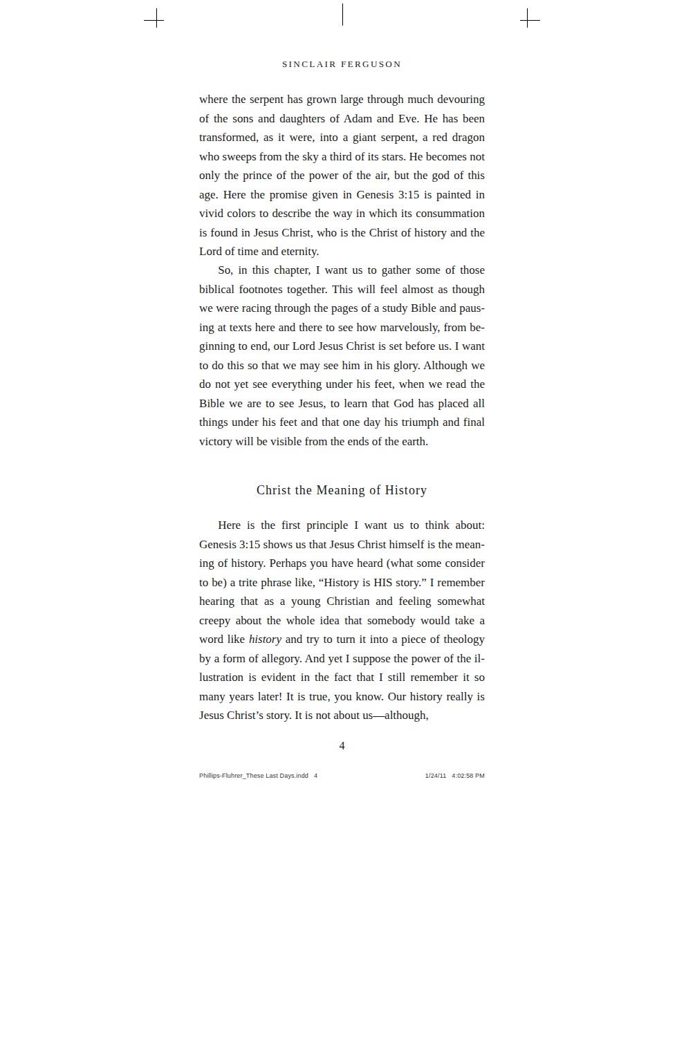Sinclair Ferguson
where the serpent has grown large through much devouring of the sons and daughters of Adam and Eve. He has been transformed, as it were, into a giant serpent, a red dragon who sweeps from the sky a third of its stars. He becomes not only the prince of the power of the air, but the god of this age. Here the promise given in Genesis 3:15 is painted in vivid colors to describe the way in which its consummation is found in Jesus Christ, who is the Christ of history and the Lord of time and eternity.
So, in this chapter, I want us to gather some of those biblical footnotes together. This will feel almost as though we were racing through the pages of a study Bible and pausing at texts here and there to see how marvelously, from beginning to end, our Lord Jesus Christ is set before us. I want to do this so that we may see him in his glory. Although we do not yet see everything under his feet, when we read the Bible we are to see Jesus, to learn that God has placed all things under his feet and that one day his triumph and final victory will be visible from the ends of the earth.
Christ the Meaning of History
Here is the first principle I want us to think about: Genesis 3:15 shows us that Jesus Christ himself is the meaning of history. Perhaps you have heard (what some consider to be) a trite phrase like, “History is HIS story.” I remember hearing that as a young Christian and feeling somewhat creepy about the whole idea that somebody would take a word like history and try to turn it into a piece of theology by a form of allegory. And yet I suppose the power of the illustration is evident in the fact that I still remember it so many years later! It is true, you know. Our history really is Jesus Christ’s story. It is not about us—although,
4
Phillips-Fluhrer_These Last Days.indd 4 1/24/11 4:02:58 PM